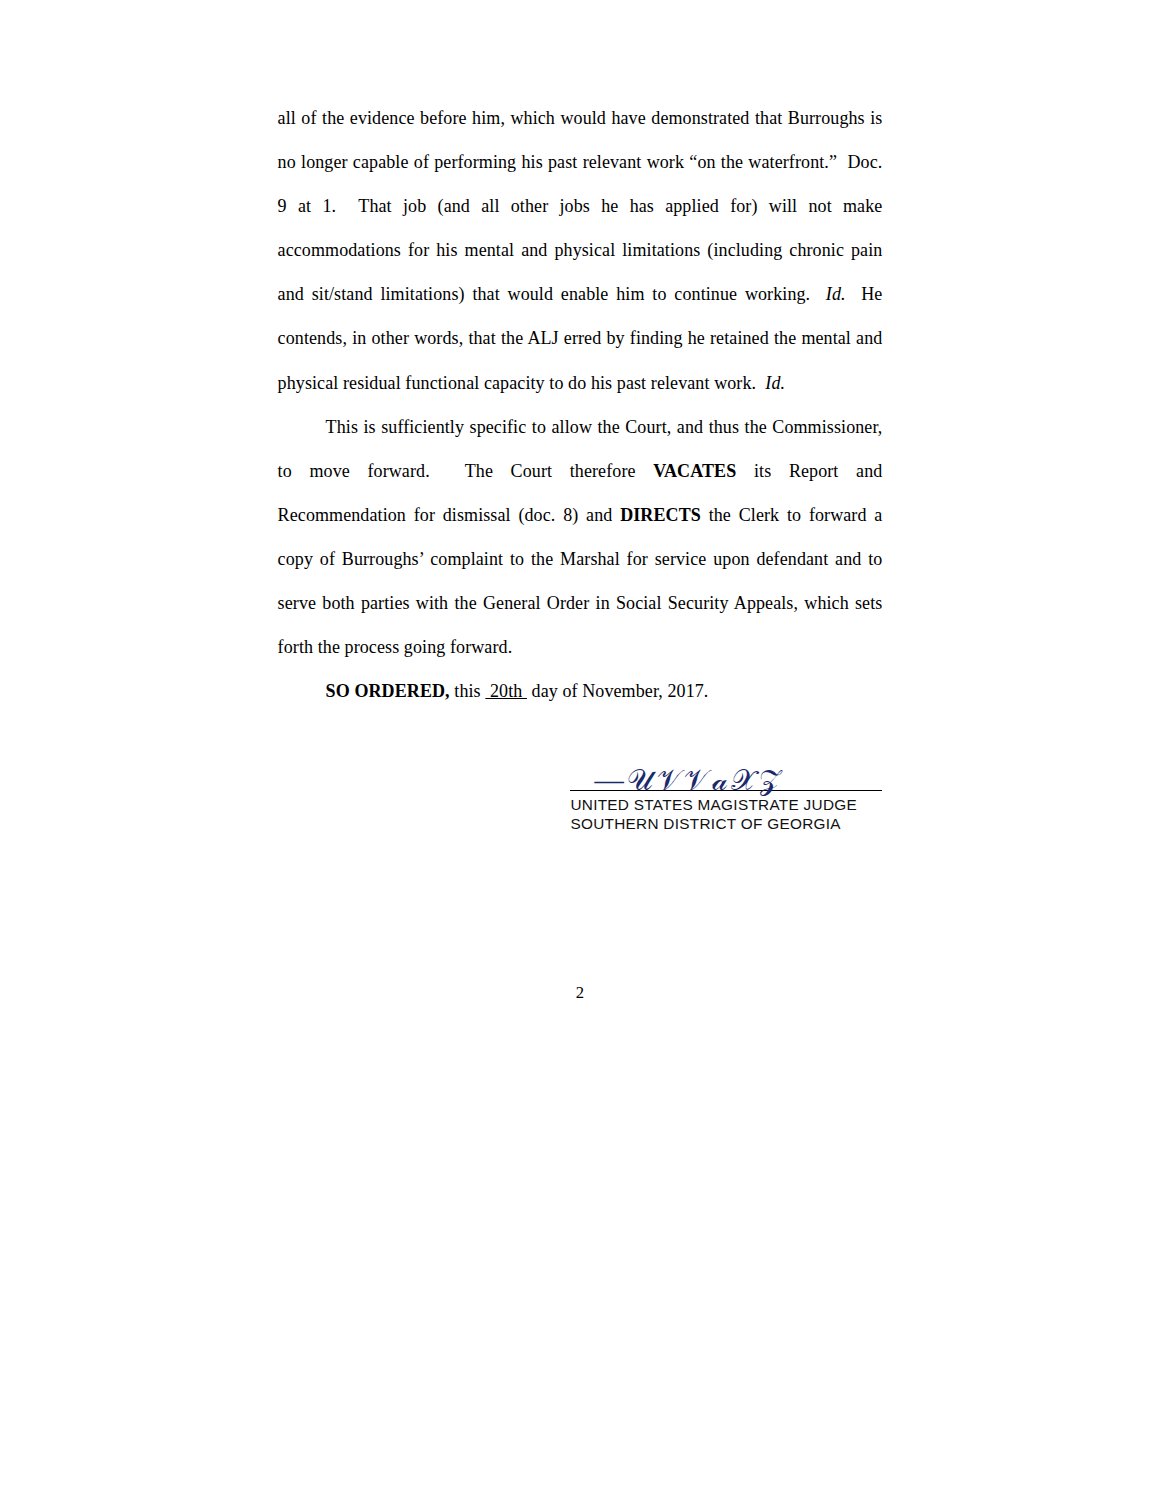all of the evidence before him, which would have demonstrated that Burroughs is no longer capable of performing his past relevant work “on the waterfront.” Doc. 9 at 1. That job (and all other jobs he has applied for) will not make accommodations for his mental and physical limitations (including chronic pain and sit/stand limitations) that would enable him to continue working. Id. He contends, in other words, that the ALJ erred by finding he retained the mental and physical residual functional capacity to do his past relevant work. Id.
This is sufficiently specific to allow the Court, and thus the Commissioner, to move forward. The Court therefore VACATES its Report and Recommendation for dismissal (doc. 8) and DIRECTS the Clerk to forward a copy of Burroughs’ complaint to the Marshal for service upon defendant and to serve both parties with the General Order in Social Security Appeals, which sets forth the process going forward.
SO ORDERED, this 20th day of November, 2017.
— 𝒰 𝒱 𝒱 𝒶 𝒳 𝒵
UNITED STATES MAGISTRATE JUDGE
SOUTHERN DISTRICT OF GEORGIA
2